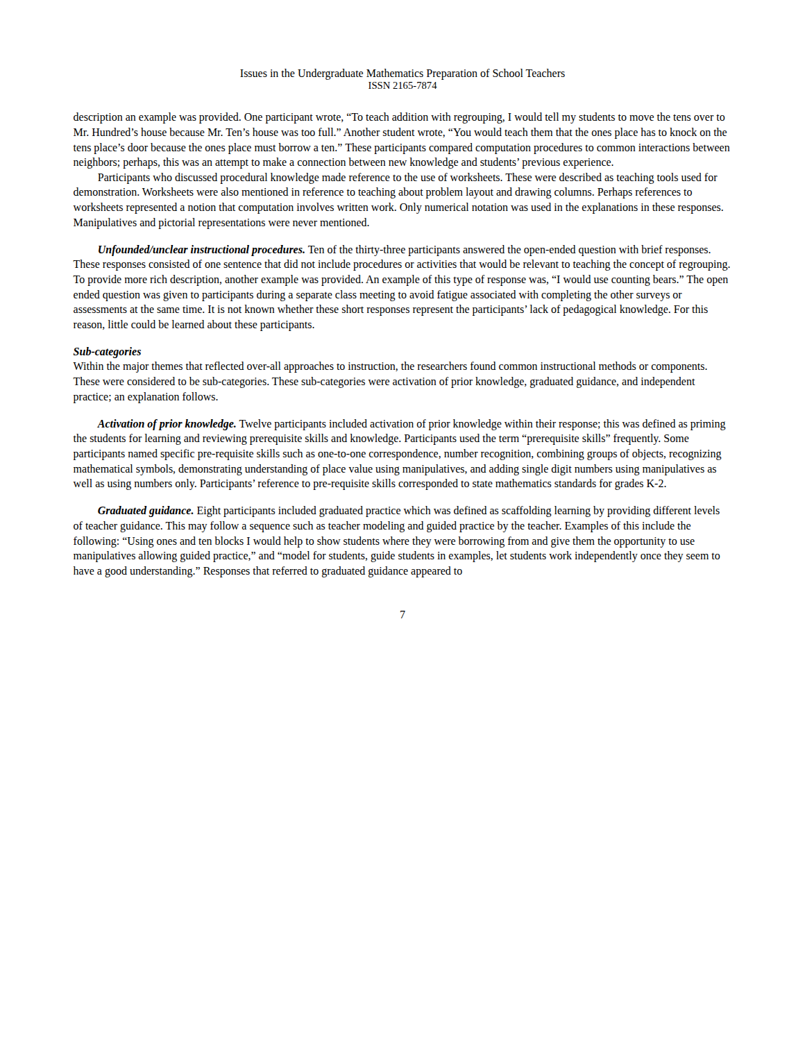Issues in the Undergraduate Mathematics Preparation of School Teachers ISSN 2165-7874
description an example was provided. One participant wrote, “To teach addition with regrouping, I would tell my students to move the tens over to Mr. Hundred’s house because Mr. Ten’s house was too full.” Another student wrote, “You would teach them that the ones place has to knock on the tens place’s door because the ones place must borrow a ten.” These participants compared computation procedures to common interactions between neighbors; perhaps, this was an attempt to make a connection between new knowledge and students’ previous experience.
Participants who discussed procedural knowledge made reference to the use of worksheets. These were described as teaching tools used for demonstration. Worksheets were also mentioned in reference to teaching about problem layout and drawing columns. Perhaps references to worksheets represented a notion that computation involves written work. Only numerical notation was used in the explanations in these responses. Manipulatives and pictorial representations were never mentioned.
Unfounded/unclear instructional procedures. Ten of the thirty-three participants answered the open-ended question with brief responses. These responses consisted of one sentence that did not include procedures or activities that would be relevant to teaching the concept of regrouping. To provide more rich description, another example was provided. An example of this type of response was, “I would use counting bears.” The open ended question was given to participants during a separate class meeting to avoid fatigue associated with completing the other surveys or assessments at the same time. It is not known whether these short responses represent the participants’ lack of pedagogical knowledge. For this reason, little could be learned about these participants.
Sub-categories
Within the major themes that reflected over-all approaches to instruction, the researchers found common instructional methods or components. These were considered to be sub-categories. These sub-categories were activation of prior knowledge, graduated guidance, and independent practice; an explanation follows.
Activation of prior knowledge. Twelve participants included activation of prior knowledge within their response; this was defined as priming the students for learning and reviewing prerequisite skills and knowledge. Participants used the term “prerequisite skills” frequently. Some participants named specific pre-requisite skills such as one-to-one correspondence, number recognition, combining groups of objects, recognizing mathematical symbols, demonstrating understanding of place value using manipulatives, and adding single digit numbers using manipulatives as well as using numbers only. Participants’ reference to pre-requisite skills corresponded to state mathematics standards for grades K-2.
Graduated guidance. Eight participants included graduated practice which was defined as scaffolding learning by providing different levels of teacher guidance. This may follow a sequence such as teacher modeling and guided practice by the teacher. Examples of this include the following: “Using ones and ten blocks I would help to show students where they were borrowing from and give them the opportunity to use manipulatives allowing guided practice,” and “model for students, guide students in examples, let students work independently once they seem to have a good understanding.” Responses that referred to graduated guidance appeared to
7